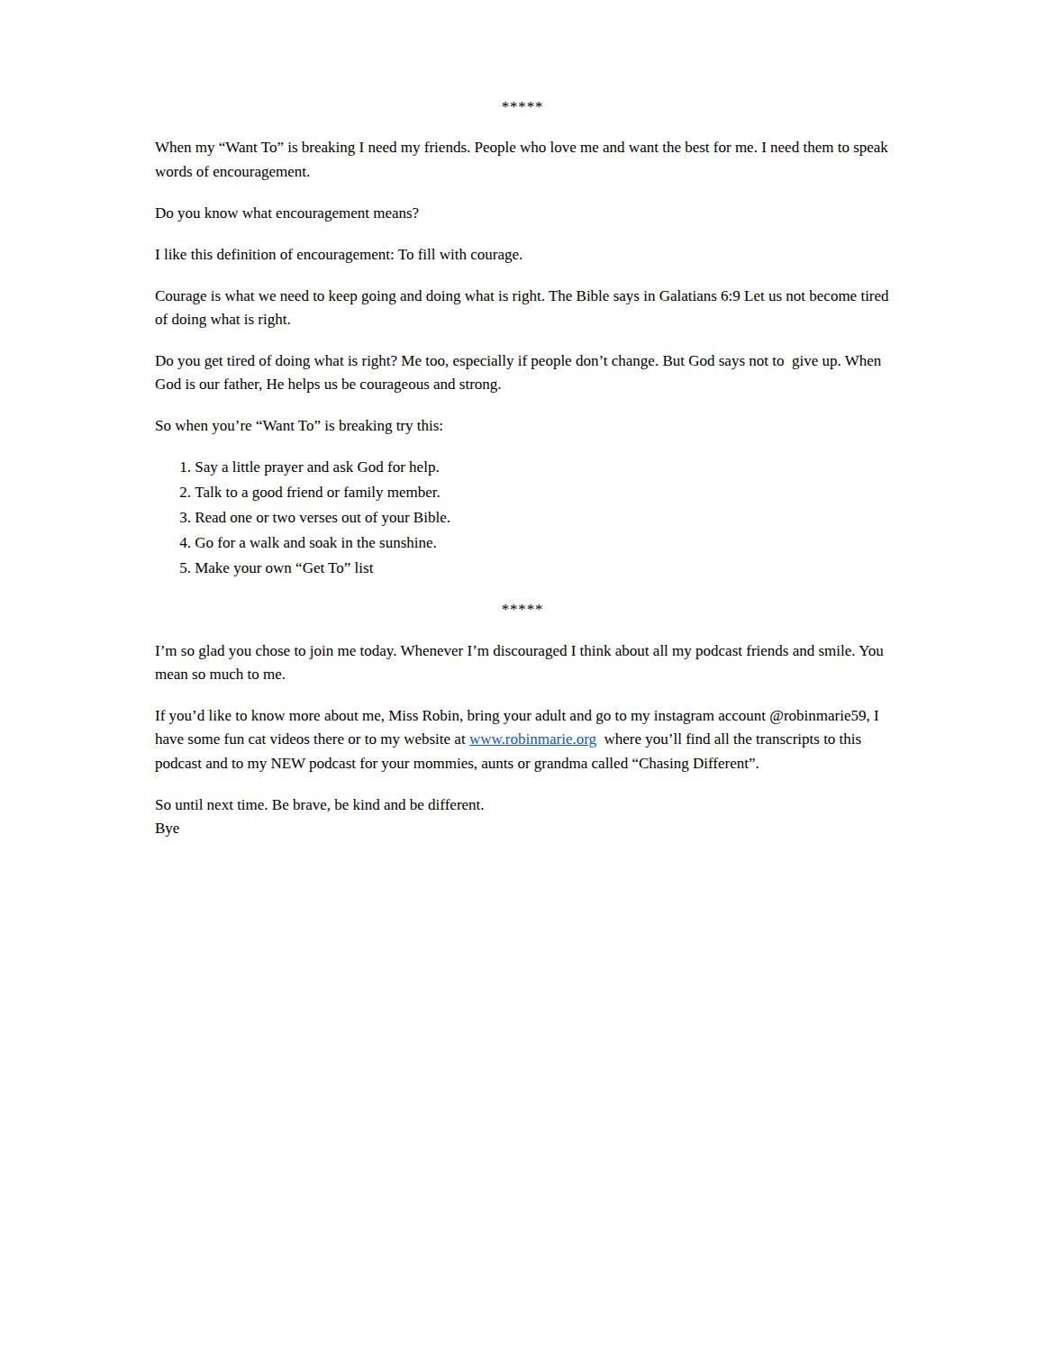*****
When my “Want To” is breaking I need my friends. People who love me and want the best for me. I need them to speak words of encouragement.
Do you know what encouragement means?
I like this definition of encouragement: To fill with courage.
Courage is what we need to keep going and doing what is right. The Bible says in Galatians 6:9 Let us not become tired of doing what is right.
Do you get tired of doing what is right? Me too, especially if people don’t change. But God says not to give up. When God is our father, He helps us be courageous and strong.
So when you’re “Want To” is breaking try this:
Say a little prayer and ask God for help.
Talk to a good friend or family member.
Read one or two verses out of your Bible.
Go for a walk and soak in the sunshine.
Make your own “Get To” list
*****
I’m so glad you chose to join me today. Whenever I’m discouraged I think about all my podcast friends and smile. You mean so much to me.
If you’d like to know more about me, Miss Robin, bring your adult and go to my instagram account @robinmarie59, I have some fun cat videos there or to my website at www.robinmarie.org where you’ll find all the transcripts to this podcast and to my NEW podcast for your mommies, aunts or grandma called “Chasing Different”.
So until next time. Be brave, be kind and be different.
Bye